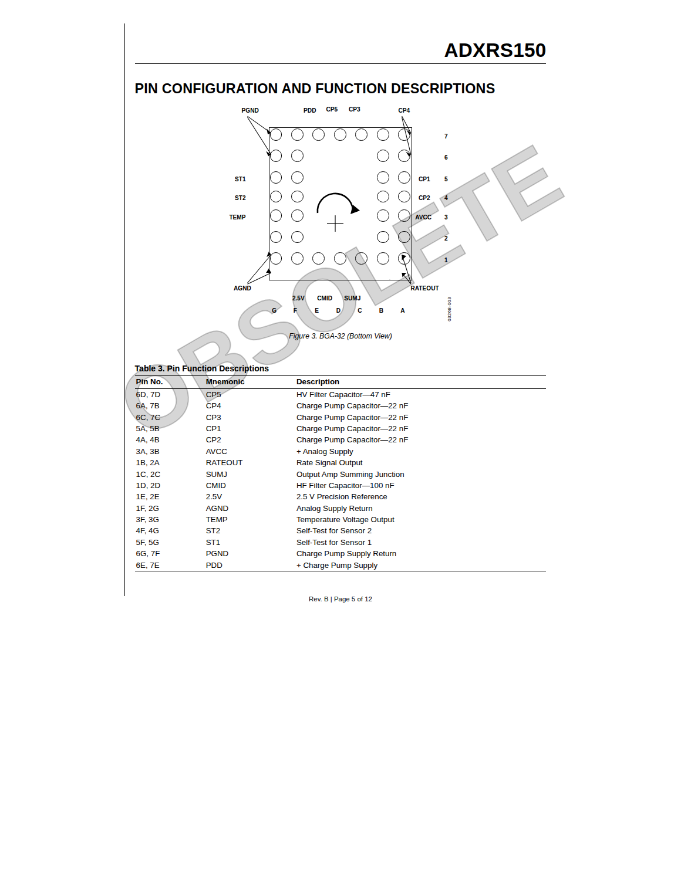ADXRS150
Pin Configuration and Function Descriptions
PGND
PDD
CP5
CP3
CP4
ST1
ST2
TEMP
AGND
CP1
CP2
AVCC
RATEOUT
2.5V
CMID
SUMJ
7
6
5
4
3
2
1
G
F
E
D
C
B
A
03268-003
Figure 3. BGA-32 (Bottom View)
Table 3. Pin Function Descriptions
| Pin No. | Mnemonic | Description |
| --- | --- | --- |
| 6D, 7D | CP5 | HV Filter Capacitor—47 nF |
| 6A, 7B | CP4 | Charge Pump Capacitor—22 nF |
| 6C, 7C | CP3 | Charge Pump Capacitor—22 nF |
| 5A, 5B | CP1 | Charge Pump Capacitor—22 nF |
| 4A, 4B | CP2 | Charge Pump Capacitor—22 nF |
| 3A, 3B | AVCC | + Analog Supply |
| 1B, 2A | RATEOUT | Rate Signal Output |
| 1C, 2C | SUMJ | Output Amp Summing Junction |
| 1D, 2D | CMID | HF Filter Capacitor—100 nF |
| 1E, 2E | 2.5V | 2.5 V Precision Reference |
| 1F, 2G | AGND | Analog Supply Return |
| 3F, 3G | TEMP | Temperature Voltage Output |
| 4F, 4G | ST2 | Self-Test for Sensor 2 |
| 5F, 5G | ST1 | Self-Test for Sensor 1 |
| 6G, 7F | PGND | Charge Pump Supply Return |
| 6E, 7E | PDD | + Charge Pump Supply |
Rev. B | Page 5 of 12
OBSOLETE